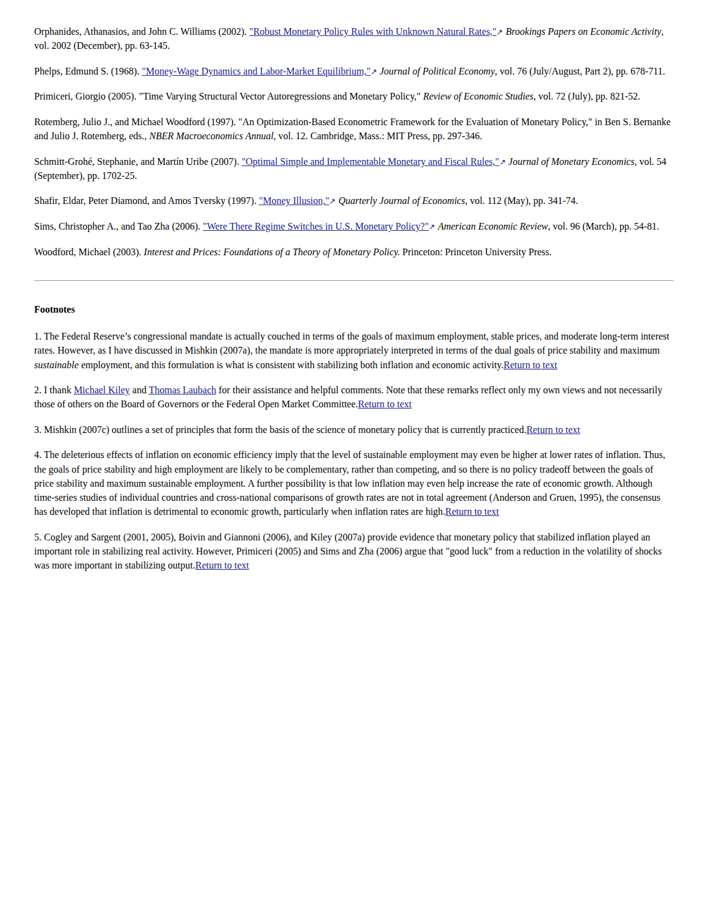Orphanides, Athanasios, and John C. Williams (2002). "Robust Monetary Policy Rules with Unknown Natural Rates," Brookings Papers on Economic Activity, vol. 2002 (December), pp. 63-145.
Phelps, Edmund S. (1968). "Money-Wage Dynamics and Labor-Market Equilibrium," Journal of Political Economy, vol. 76 (July/August, Part 2), pp. 678-711.
Primiceri, Giorgio (2005). "Time Varying Structural Vector Autoregressions and Monetary Policy," Review of Economic Studies, vol. 72 (July), pp. 821-52.
Rotemberg, Julio J., and Michael Woodford (1997). "An Optimization-Based Econometric Framework for the Evaluation of Monetary Policy," in Ben S. Bernanke and Julio J. Rotemberg, eds., NBER Macroeconomics Annual, vol. 12. Cambridge, Mass.: MIT Press, pp. 297-346.
Schmitt-Grohé, Stephanie, and Martín Uribe (2007). "Optimal Simple and Implementable Monetary and Fiscal Rules," Journal of Monetary Economics, vol. 54 (September), pp. 1702-25.
Shafir, Eldar, Peter Diamond, and Amos Tversky (1997). "Money Illusion," Quarterly Journal of Economics, vol. 112 (May), pp. 341-74.
Sims, Christopher A., and Tao Zha (2006). "Were There Regime Switches in U.S. Monetary Policy?" American Economic Review, vol. 96 (March), pp. 54-81.
Woodford, Michael (2003). Interest and Prices: Foundations of a Theory of Monetary Policy. Princeton: Princeton University Press.
Footnotes
1. The Federal Reserve’s congressional mandate is actually couched in terms of the goals of maximum employment, stable prices, and moderate long-term interest rates. However, as I have discussed in Mishkin (2007a), the mandate is more appropriately interpreted in terms of the dual goals of price stability and maximum sustainable employment, and this formulation is what is consistent with stabilizing both inflation and economic activity.Return to text
2. I thank Michael Kiley and Thomas Laubach for their assistance and helpful comments. Note that these remarks reflect only my own views and not necessarily those of others on the Board of Governors or the Federal Open Market Committee.Return to text
3. Mishkin (2007c) outlines a set of principles that form the basis of the science of monetary policy that is currently practiced.Return to text
4. The deleterious effects of inflation on economic efficiency imply that the level of sustainable employment may even be higher at lower rates of inflation. Thus, the goals of price stability and high employment are likely to be complementary, rather than competing, and so there is no policy tradeoff between the goals of price stability and maximum sustainable employment. A further possibility is that low inflation may even help increase the rate of economic growth. Although time-series studies of individual countries and cross-national comparisons of growth rates are not in total agreement (Anderson and Gruen, 1995), the consensus has developed that inflation is detrimental to economic growth, particularly when inflation rates are high.Return to text
5. Cogley and Sargent (2001, 2005), Boivin and Giannoni (2006), and Kiley (2007a) provide evidence that monetary policy that stabilized inflation played an important role in stabilizing real activity. However, Primiceri (2005) and Sims and Zha (2006) argue that "good luck" from a reduction in the volatility of shocks was more important in stabilizing output.Return to text